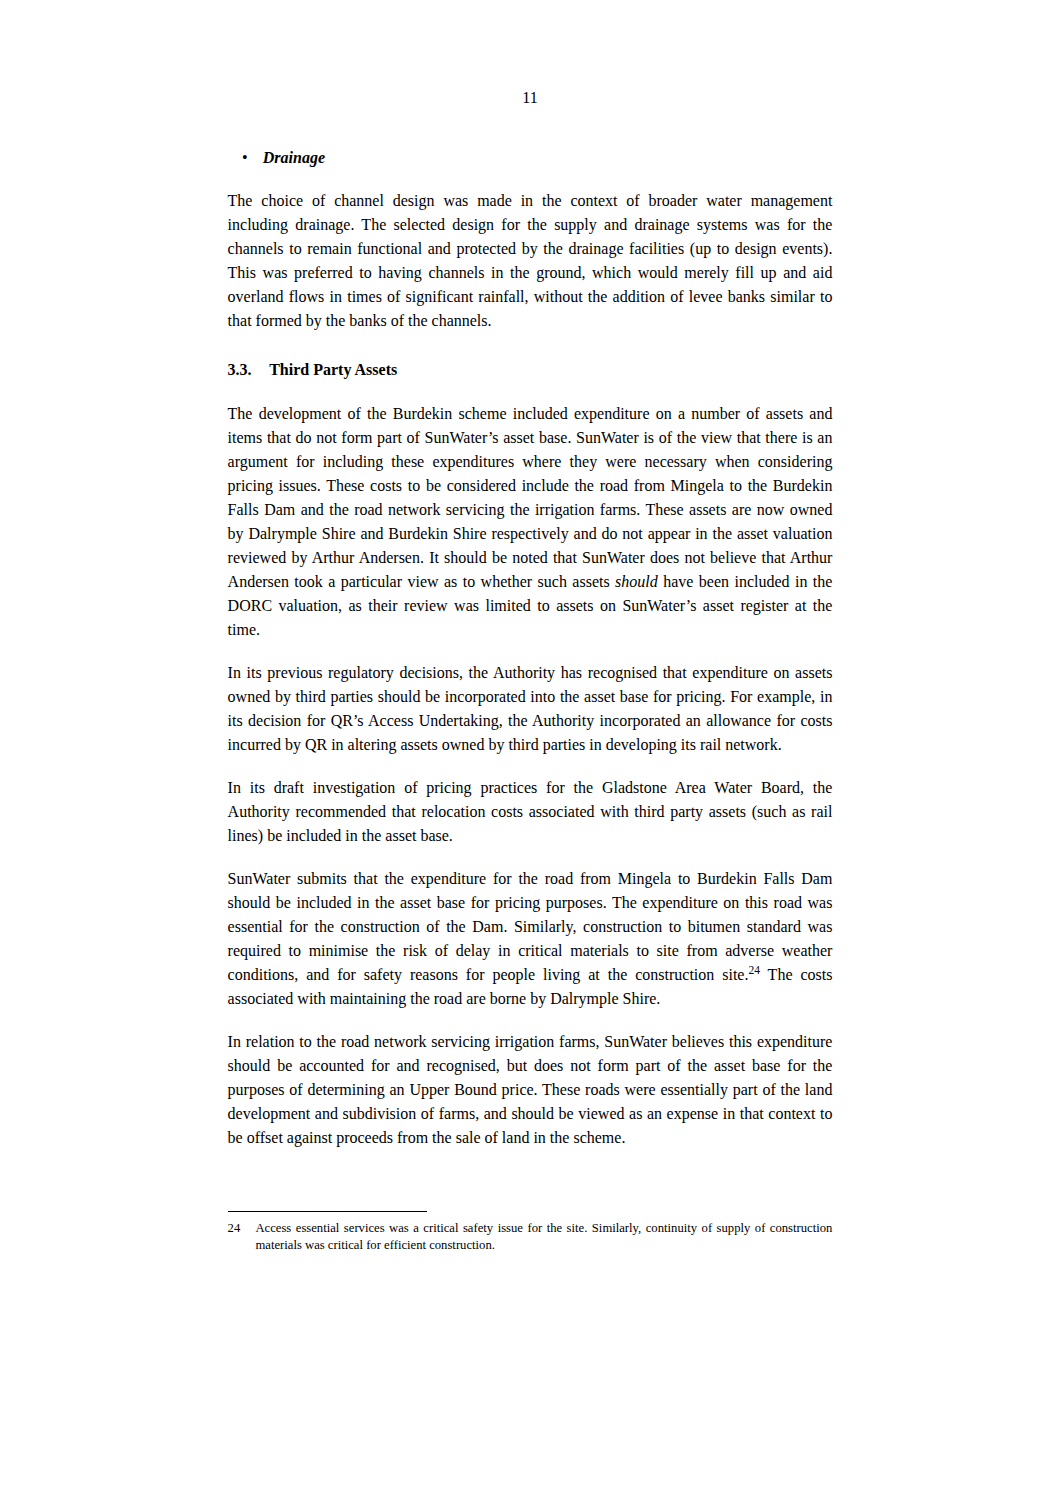11
Drainage
The choice of channel design was made in the context of broader water management including drainage. The selected design for the supply and drainage systems was for the channels to remain functional and protected by the drainage facilities (up to design events). This was preferred to having channels in the ground, which would merely fill up and aid overland flows in times of significant rainfall, without the addition of levee banks similar to that formed by the banks of the channels.
3.3. Third Party Assets
The development of the Burdekin scheme included expenditure on a number of assets and items that do not form part of SunWater’s asset base. SunWater is of the view that there is an argument for including these expenditures where they were necessary when considering pricing issues. These costs to be considered include the road from Mingela to the Burdekin Falls Dam and the road network servicing the irrigation farms. These assets are now owned by Dalrymple Shire and Burdekin Shire respectively and do not appear in the asset valuation reviewed by Arthur Andersen. It should be noted that SunWater does not believe that Arthur Andersen took a particular view as to whether such assets should have been included in the DORC valuation, as their review was limited to assets on SunWater’s asset register at the time.
In its previous regulatory decisions, the Authority has recognised that expenditure on assets owned by third parties should be incorporated into the asset base for pricing. For example, in its decision for QR’s Access Undertaking, the Authority incorporated an allowance for costs incurred by QR in altering assets owned by third parties in developing its rail network.
In its draft investigation of pricing practices for the Gladstone Area Water Board, the Authority recommended that relocation costs associated with third party assets (such as rail lines) be included in the asset base.
SunWater submits that the expenditure for the road from Mingela to Burdekin Falls Dam should be included in the asset base for pricing purposes. The expenditure on this road was essential for the construction of the Dam. Similarly, construction to bitumen standard was required to minimise the risk of delay in critical materials to site from adverse weather conditions, and for safety reasons for people living at the construction site.24 The costs associated with maintaining the road are borne by Dalrymple Shire.
In relation to the road network servicing irrigation farms, SunWater believes this expenditure should be accounted for and recognised, but does not form part of the asset base for the purposes of determining an Upper Bound price. These roads were essentially part of the land development and subdivision of farms, and should be viewed as an expense in that context to be offset against proceeds from the sale of land in the scheme.
24 Access essential services was a critical safety issue for the site. Similarly, continuity of supply of construction materials was critical for efficient construction.